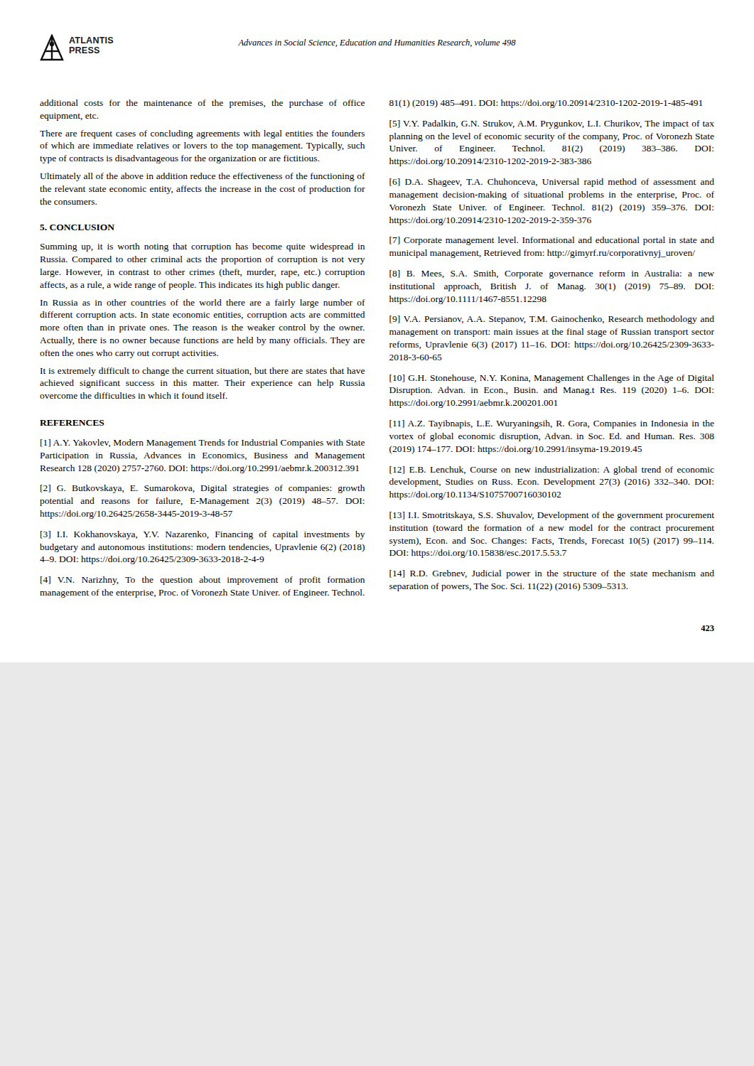ATLANTIS
PRESS
Advances in Social Science, Education and Humanities Research, volume 498
additional costs for the maintenance of the premises, the purchase of office equipment, etc.
There are frequent cases of concluding agreements with legal entities the founders of which are immediate relatives or lovers to the top management. Typically, such type of contracts is disadvantageous for the organization or are fictitious.
Ultimately all of the above in addition reduce the effectiveness of the functioning of the relevant state economic entity, affects the increase in the cost of production for the consumers.
5. CONCLUSION
Summing up, it is worth noting that corruption has become quite widespread in Russia. Compared to other criminal acts the proportion of corruption is not very large. However, in contrast to other crimes (theft, murder, rape, etc.) corruption affects, as a rule, a wide range of people. This indicates its high public danger.
In Russia as in other countries of the world there are a fairly large number of different corruption acts. In state economic entities, corruption acts are committed more often than in private ones. The reason is the weaker control by the owner. Actually, there is no owner because functions are held by many officials. They are often the ones who carry out corrupt activities.
It is extremely difficult to change the current situation, but there are states that have achieved significant success in this matter. Their experience can help Russia overcome the difficulties in which it found itself.
REFERENCES
[1] A.Y. Yakovlev, Modern Management Trends for Industrial Companies with State Participation in Russia, Advances in Economics, Business and Management Research 128 (2020) 2757-2760. DOI: https://doi.org/10.2991/aebmr.k.200312.391
[2] G. Butkovskaya, E. Sumarokova, Digital strategies of companies: growth potential and reasons for failure, E-Management 2(3) (2019) 48–57. DOI: https://doi.org/10.26425/2658-3445-2019-3-48-57
[3] I.I. Kokhanovskaya, Y.V. Nazarenko, Financing of capital investments by budgetary and autonomous institutions: modern tendencies, Upravlenie 6(2) (2018) 4–9. DOI: https://doi.org/10.26425/2309-3633-2018-2-4-9
[4] V.N. Narizhny, To the question about improvement of profit formation management of the enterprise, Proc. of Voronezh State Univer. of Engineer. Technol. 81(1) (2019) 485–491. DOI: https://doi.org/10.20914/2310-1202-2019-1-485-491
[5] V.Y. Padalkin, G.N. Strukov, A.M. Prygunkov, L.I. Churikov, The impact of tax planning on the level of economic security of the company, Proc. of Voronezh State Univer. of Engineer. Technol. 81(2) (2019) 383–386. DOI: https://doi.org/10.20914/2310-1202-2019-2-383-386
[6] D.A. Shageev, T.A. Chuhonceva, Universal rapid method of assessment and management decision-making of situational problems in the enterprise, Proc. of Voronezh State Univer. of Engineer. Technol. 81(2) (2019) 359–376. DOI: https://doi.org/10.20914/2310-1202-2019-2-359-376
[7] Corporate management level. Informational and educational portal in state and municipal management, Retrieved from: http://gimyrf.ru/corporativnyj_uroven/
[8] B. Mees, S.A. Smith, Corporate governance reform in Australia: a new institutional approach, British J. of Manag. 30(1) (2019) 75–89. DOI: https://doi.org/10.1111/1467-8551.12298
[9] V.A. Persianov, A.A. Stepanov, T.M. Gainochenko, Research methodology and management on transport: main issues at the final stage of Russian transport sector reforms, Upravlenie 6(3) (2017) 11–16. DOI: https://doi.org/10.26425/2309-3633-2018-3-60-65
[10] G.H. Stonehouse, N.Y. Konina, Management Challenges in the Age of Digital Disruption. Advan. in Econ., Busin. and Manag.t Res. 119 (2020) 1–6. DOI: https://doi.org/10.2991/aebmr.k.200201.001
[11] A.Z. Tayibnapis, L.E. Wuryaningsih, R. Gora, Companies in Indonesia in the vortex of global economic disruption, Advan. in Soc. Ed. and Human. Res. 308 (2019) 174–177. DOI: https://doi.org/10.2991/insyma-19.2019.45
[12] E.B. Lenchuk, Course on new industrialization: A global trend of economic development, Studies on Russ. Econ. Development 27(3) (2016) 332–340. DOI: https://doi.org/10.1134/S1075700716030102
[13] I.I. Smotritskaya, S.S. Shuvalov, Development of the government procurement institution (toward the formation of a new model for the contract procurement system), Econ. and Soc. Changes: Facts, Trends, Forecast 10(5) (2017) 99–114. DOI: https://doi.org/10.15838/esc.2017.5.53.7
[14] R.D. Grebnev, Judicial power in the structure of the state mechanism and separation of powers, The Soc. Sci. 11(22) (2016) 5309–5313.
423